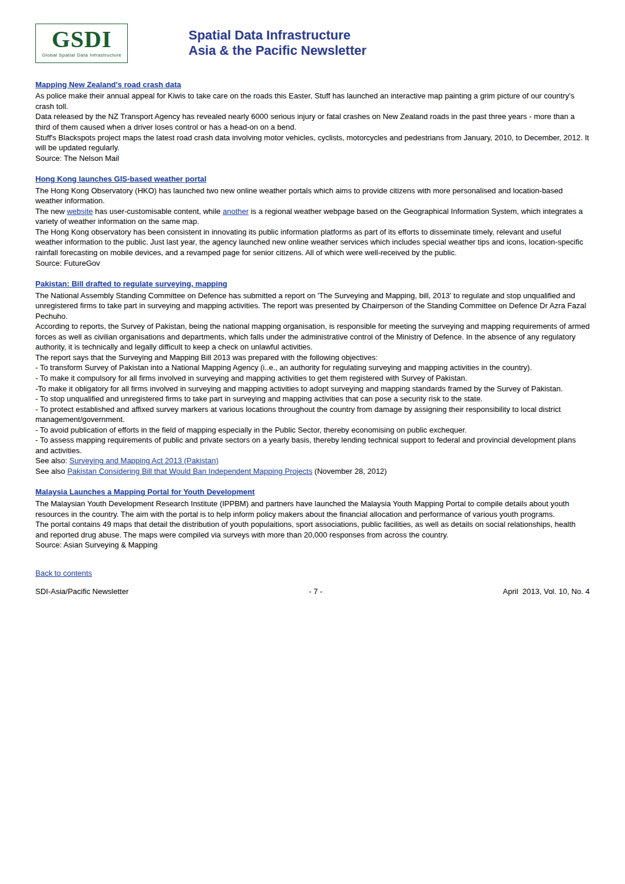GSDI
Global Spatial Data Infrastructure
Spatial Data Infrastructure
Asia & the Pacific Newsletter
Mapping New Zealand's road crash data
As police make their annual appeal for Kiwis to take care on the roads this Easter, Stuff has launched an interactive map painting a grim picture of our country's crash toll.
Data released by the NZ Transport Agency has revealed nearly 6000 serious injury or fatal crashes on New Zealand roads in the past three years - more than a third of them caused when a driver loses control or has a head-on on a bend.
Stuff's Blackspots project maps the latest road crash data involving motor vehicles, cyclists, motorcycles and pedestrians from January, 2010, to December, 2012. It will be updated regularly.
Source: The Nelson Mail
Hong Kong launches GIS-based weather portal
The Hong Kong Observatory (HKO) has launched two new online weather portals which aims to provide citizens with more personalised and location-based weather information.
The new website has user-customisable content, while another is a regional weather webpage based on the Geographical Information System, which integrates a variety of weather information on the same map.
The Hong Kong observatory has been consistent in innovating its public information platforms as part of its efforts to disseminate timely, relevant and useful weather information to the public. Just last year, the agency launched new online weather services which includes special weather tips and icons, location-specific rainfall forecasting on mobile devices, and a revamped page for senior citizens. All of which were well-received by the public.
Source: FutureGov
Pakistan: Bill drafted to regulate surveying, mapping
The National Assembly Standing Committee on Defence has submitted a report on 'The Surveying and Mapping, bill, 2013' to regulate and stop unqualified and unregistered firms to take part in surveying and mapping activities. The report was presented by Chairperson of the Standing Committee on Defence Dr Azra Fazal Pechuho.
According to reports, the Survey of Pakistan, being the national mapping organisation, is responsible for meeting the surveying and mapping requirements of armed forces as well as civilian organisations and departments, which falls under the administrative control of the Ministry of Defence. In the absence of any regulatory authority, it is technically and legally difficult to keep a check on unlawful activities.
The report says that the Surveying and Mapping Bill 2013 was prepared with the following objectives:
- To transform Survey of Pakistan into a National Mapping Agency (i..e., an authority for regulating surveying and mapping activities in the country).
- To make it compulsory for all firms involved in surveying and mapping activities to get them registered with Survey of Pakistan.
-To make it obligatory for all firms involved in surveying and mapping activities to adopt surveying and mapping standards framed by the Survey of Pakistan.
- To stop unqualified and unregistered firms to take part in surveying and mapping activities that can pose a security risk to the state.
- To protect established and affixed survey markers at various locations throughout the country from damage by assigning their responsibility to local district management/government.
- To avoid publication of efforts in the field of mapping especially in the Public Sector, thereby economising on public exchequer.
- To assess mapping requirements of public and private sectors on a yearly basis, thereby lending technical support to federal and provincial development plans and activities.
See also: Surveying and Mapping Act 2013 (Pakistan)
See also Pakistan Considering Bill that Would Ban Independent Mapping Projects (November 28, 2012)
Malaysia Launches a Mapping Portal for Youth Development
The Malaysian Youth Development Research Institute (IPPBM) and partners have launched the Malaysia Youth Mapping Portal to compile details about youth resources in the country. The aim with the portal is to help inform policy makers about the financial allocation and performance of various youth programs.
The portal contains 49 maps that detail the distribution of youth populaitions, sport associations, public facilities, as well as details on social relationships, health and reported drug abuse. The maps were compiled via surveys with more than 20,000 responses from across the country.
Source: Asian Surveying & Mapping
Back to contents
SDI-Asia/Pacific Newsletter - 7 - April 2013, Vol. 10, No. 4